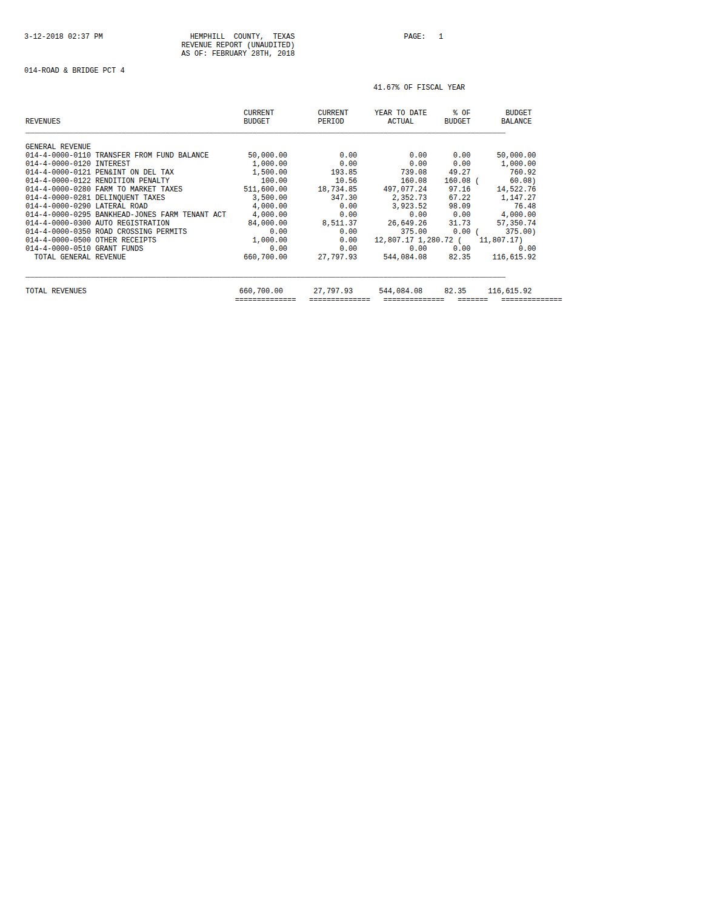3-12-2018 02:37 PM HEMPHILL COUNTY, TEXAS PAGE: 1 REVENUE REPORT (UNAUDITED) AS OF: FEBRUARY 28TH, 2018 014-ROAD & BRIDGE PCT 4 41.67% OF FISCAL YEAR
| CURRENT CURRENT YEAR TO DATE % OF BUDGET |
| REVENUES BUDGET PERIOD ACTUAL BUDGET BALANCE |
| ______________________________________________________________________________________________________________ |
| GENERAL REVENUE |
| 014-4-0000-0110 TRANSFER FROM FUND BALANCE 50,000.00 0.00 0.00 0.00 50,000.00 |
| 014-4-0000-0120 INTEREST 1,000.00 0.00 0.00 0.00 1,000.00 |
| 014-4-0000-0121 PEN&INT ON DEL TAX 1,500.00 193.85 739.08 49.27 760.92 |
| 014-4-0000-0122 RENDITION PENALTY 100.00 10.56 160.08 160.08 ( 60.08) |
| 014-4-0000-0280 FARM TO MARKET TAXES 511,600.00 18,734.85 497,077.24 97.16 14,522.76 |
| 014-4-0000-0281 DELINQUENT TAXES 3,500.00 347.30 2,352.73 67.22 1,147.27 |
| 014-4-0000-0290 LATERAL ROAD 4,000.00 0.00 3,923.52 98.09 76.48 |
| 014-4-0000-0295 BANKHEAD-JONES FARM TENANT ACT 4,000.00 0.00 0.00 0.00 4,000.00 |
| 014-4-0000-0300 AUTO REGISTRATION 84,000.00 8,511.37 26,649.26 31.73 57,350.74 |
| 014-4-0000-0350 ROAD CROSSING PERMITS 0.00 0.00 375.00 0.00 ( 375.00) |
| 014-4-0000-0500 OTHER RECEIPTS 1,000.00 0.00 12,807.17 1,280.72 ( 11,807.17) |
| 014-4-0000-0510 GRANT FUNDS 0.00 0.00 0.00 0.00 0.00 |
| TOTAL GENERAL REVENUE 660,700.00 27,797.93 544,084.08 82.35 116,615.92 |
| ______________________________________________________________________________________________________________ |
| TOTAL REVENUES 660,700.00 27,797.93 544,084.08 82.35 116,615.92 |
| ============== ============== ============== ======= ============== |